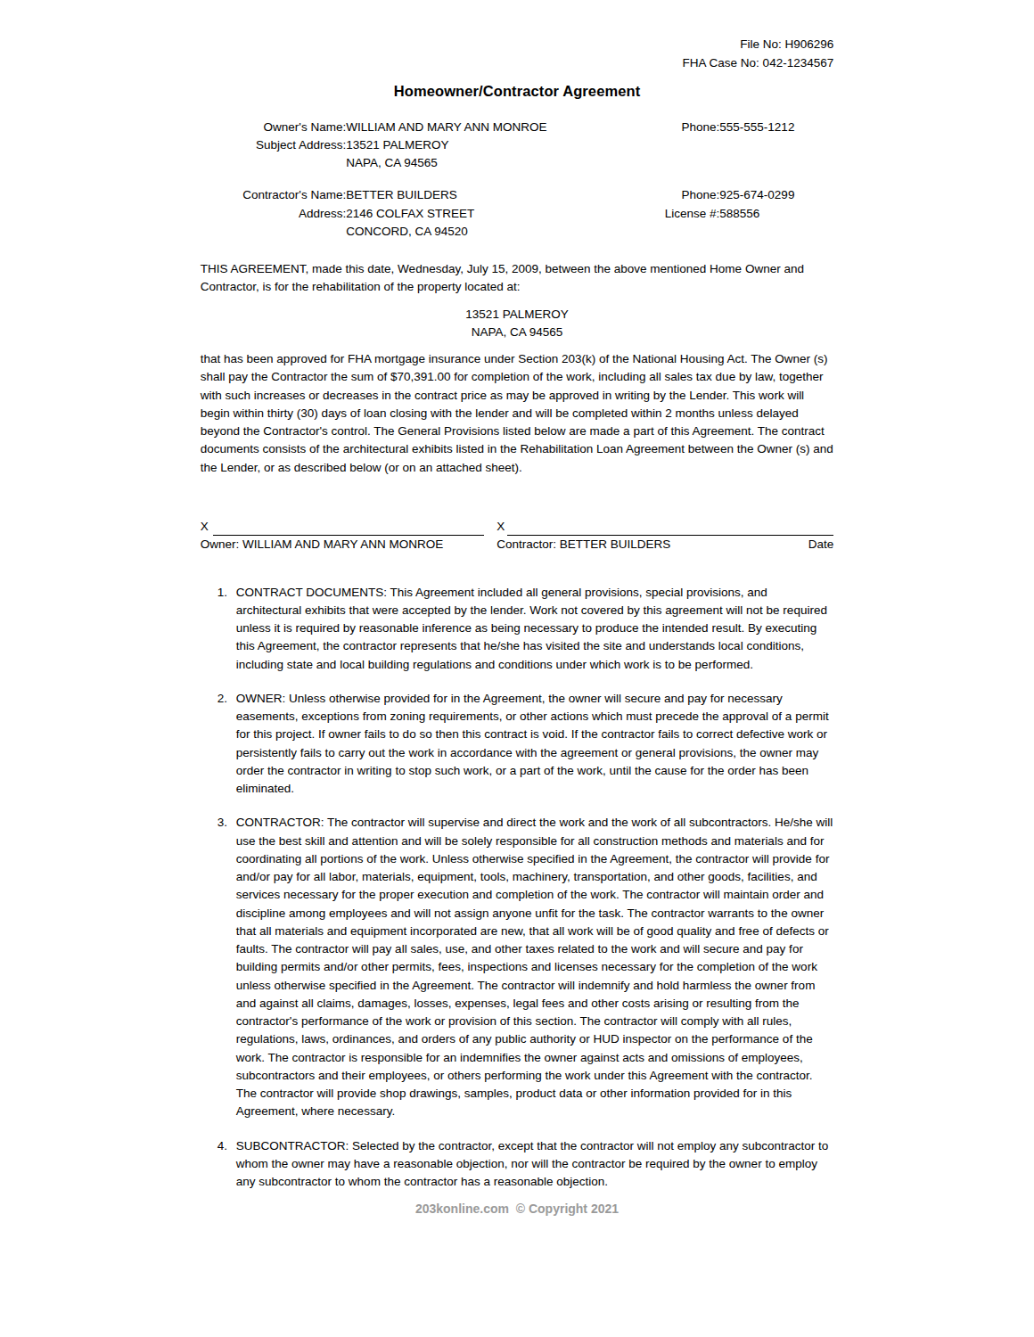File No: H906296
FHA Case No: 042-1234567
Homeowner/Contractor Agreement
| Owner's Name: | WILLIAM AND MARY ANN MONROE | Phone: | 555-555-1212 |
| Subject Address: | 13521 PALMEROY | | |
| | NAPA, CA 94565 | | |
| Contractor's Name: | BETTER BUILDERS | Phone: | 925-674-0299 |
| Address: | 2146 COLFAX STREET | License #: | 588556 |
| | CONCORD, CA 94520 | | |
THIS AGREEMENT, made this date, Wednesday, July 15, 2009, between the above mentioned Home Owner and Contractor, is for the rehabilitation of the property located at:
13521 PALMEROY
NAPA, CA 94565
that has been approved for FHA mortgage insurance under Section 203(k) of the National Housing Act. The Owner (s) shall pay the Contractor the sum of $70,391.00 for completion of the work, including all sales tax due by law, together with such increases or decreases in the contract price as may be approved in writing by the Lender. This work will begin within thirty (30) days of loan closing with the lender and will be completed within 2 months unless delayed beyond the Contractor's control. The General Provisions listed below are made a part of this Agreement. The contract documents consists of the architectural exhibits listed in the Rehabilitation Loan Agreement between the Owner (s) and the Lender, or as described below (or on an attached sheet).
| X | | | X | |
| Owner: WILLIAM AND MARY ANN MONROE | | / Contractor: BETTER BUILDERS / Date / |
CONTRACT DOCUMENTS: This Agreement included all general provisions, special provisions, and architectural exhibits that were accepted by the lender. Work not covered by this agreement will not be required unless it is required by reasonable inference as being necessary to produce the intended result. By executing this Agreement, the contractor represents that he/she has visited the site and understands local conditions, including state and local building regulations and conditions under which work is to be performed.
OWNER: Unless otherwise provided for in the Agreement, the owner will secure and pay for necessary easements, exceptions from zoning requirements, or other actions which must precede the approval of a permit for this project. If owner fails to do so then this contract is void. If the contractor fails to correct defective work or persistently fails to carry out the work in accordance with the agreement or general provisions, the owner may order the contractor in writing to stop such work, or a part of the work, until the cause for the order has been eliminated.
CONTRACTOR: The contractor will supervise and direct the work and the work of all subcontractors. He/she will use the best skill and attention and will be solely responsible for all construction methods and materials and for coordinating all portions of the work. Unless otherwise specified in the Agreement, the contractor will provide for and/or pay for all labor, materials, equipment, tools, machinery, transportation, and other goods, facilities, and services necessary for the proper execution and completion of the work. The contractor will maintain order and discipline among employees and will not assign anyone unfit for the task. The contractor warrants to the owner that all materials and equipment incorporated are new, that all work will be of good quality and free of defects or faults. The contractor will pay all sales, use, and other taxes related to the work and will secure and pay for building permits and/or other permits, fees, inspections and licenses necessary for the completion of the work unless otherwise specified in the Agreement. The contractor will indemnify and hold harmless the owner from and against all claims, damages, losses, expenses, legal fees and other costs arising or resulting from the contractor's performance of the work or provision of this section. The contractor will comply with all rules, regulations, laws, ordinances, and orders of any public authority or HUD inspector on the performance of the work. The contractor is responsible for an indemnifies the owner against acts and omissions of employees, subcontractors and their employees, or others performing the work under this Agreement with the contractor. The contractor will provide shop drawings, samples, product data or other information provided for in this Agreement, where necessary.
SUBCONTRACTOR: Selected by the contractor, except that the contractor will not employ any subcontractor to whom the owner may have a reasonable objection, nor will the contractor be required by the owner to employ any subcontractor to whom the contractor has a reasonable objection.
203konline.com © Copyright 2021